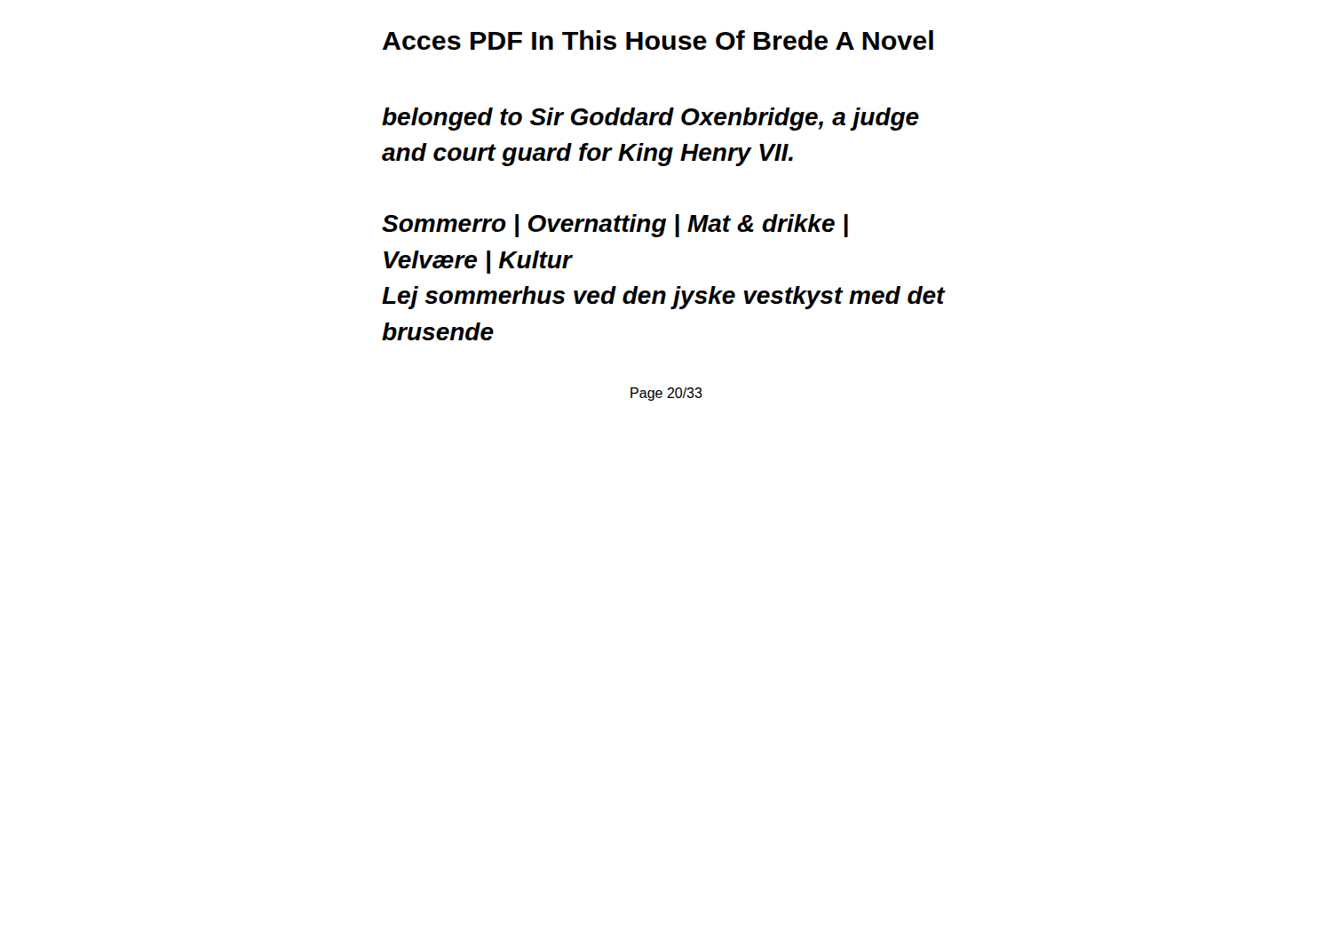Acces PDF In This House Of Brede A Novel
belonged to Sir Goddard Oxenbridge, a judge and court guard for King Henry VII.
Sommerro | Overnatting | Mat & drikke | Velvære | Kultur
Lej sommerhus ved den jyske vestkyst med det brusende
Page 20/33